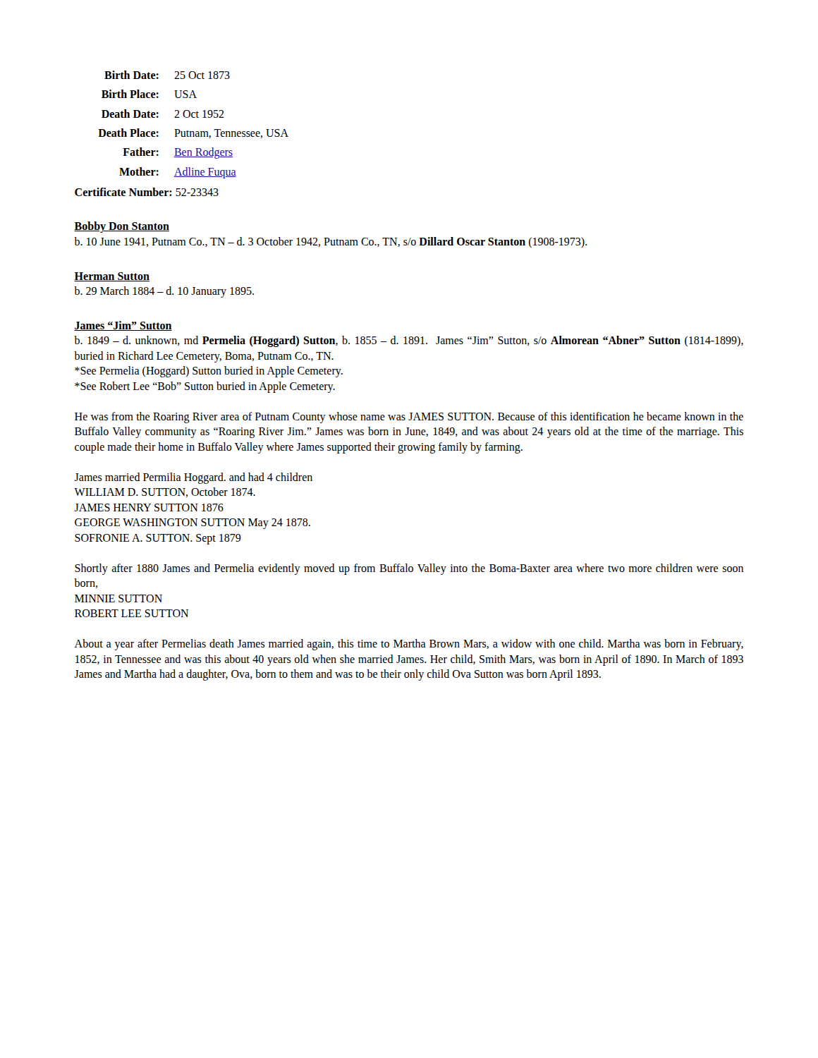| Birth Date: | 25 Oct 1873 |
| Birth Place: | USA |
| Death Date: | 2 Oct 1952 |
| Death Place: | Putnam, Tennessee, USA |
| Father: | Ben Rodgers |
| Mother: | Adline Fuqua |
Certificate Number: 52-23343
Bobby Don Stanton
b. 10 June 1941, Putnam Co., TN – d. 3 October 1942, Putnam Co., TN, s/o Dillard Oscar Stanton (1908-1973).
Herman Sutton
b. 29 March 1884 – d. 10 January 1895.
James “Jim” Sutton
b. 1849 – d. unknown, md Permelia (Hoggard) Sutton, b. 1855 – d. 1891. James “Jim” Sutton, s/o Almorean “Abner” Sutton (1814-1899), buried in Richard Lee Cemetery, Boma, Putnam Co., TN.
*See Permelia (Hoggard) Sutton buried in Apple Cemetery.
*See Robert Lee “Bob” Sutton buried in Apple Cemetery.
He was from the Roaring River area of Putnam County whose name was JAMES SUTTON. Because of this identification he became known in the Buffalo Valley community as “Roaring River Jim.” James was born in June, 1849, and was about 24 years old at the time of the marriage. This couple made their home in Buffalo Valley where James supported their growing family by farming.
James married Permilia Hoggard. and had 4 children
WILLIAM D. SUTTON, October 1874.
JAMES HENRY SUTTON 1876
GEORGE WASHINGTON SUTTON May 24 1878.
SOFRONIE A. SUTTON. Sept 1879
Shortly after 1880 James and Permelia evidently moved up from Buffalo Valley into the Boma-Baxter area where two more children were soon born,
MINNIE SUTTON
ROBERT LEE SUTTON
About a year after Permelias death James married again, this time to Martha Brown Mars, a widow with one child. Martha was born in February, 1852, in Tennessee and was this about 40 years old when she married James. Her child, Smith Mars, was born in April of 1890. In March of 1893 James and Martha had a daughter, Ova, born to them and was to be their only child Ova Sutton was born April 1893.